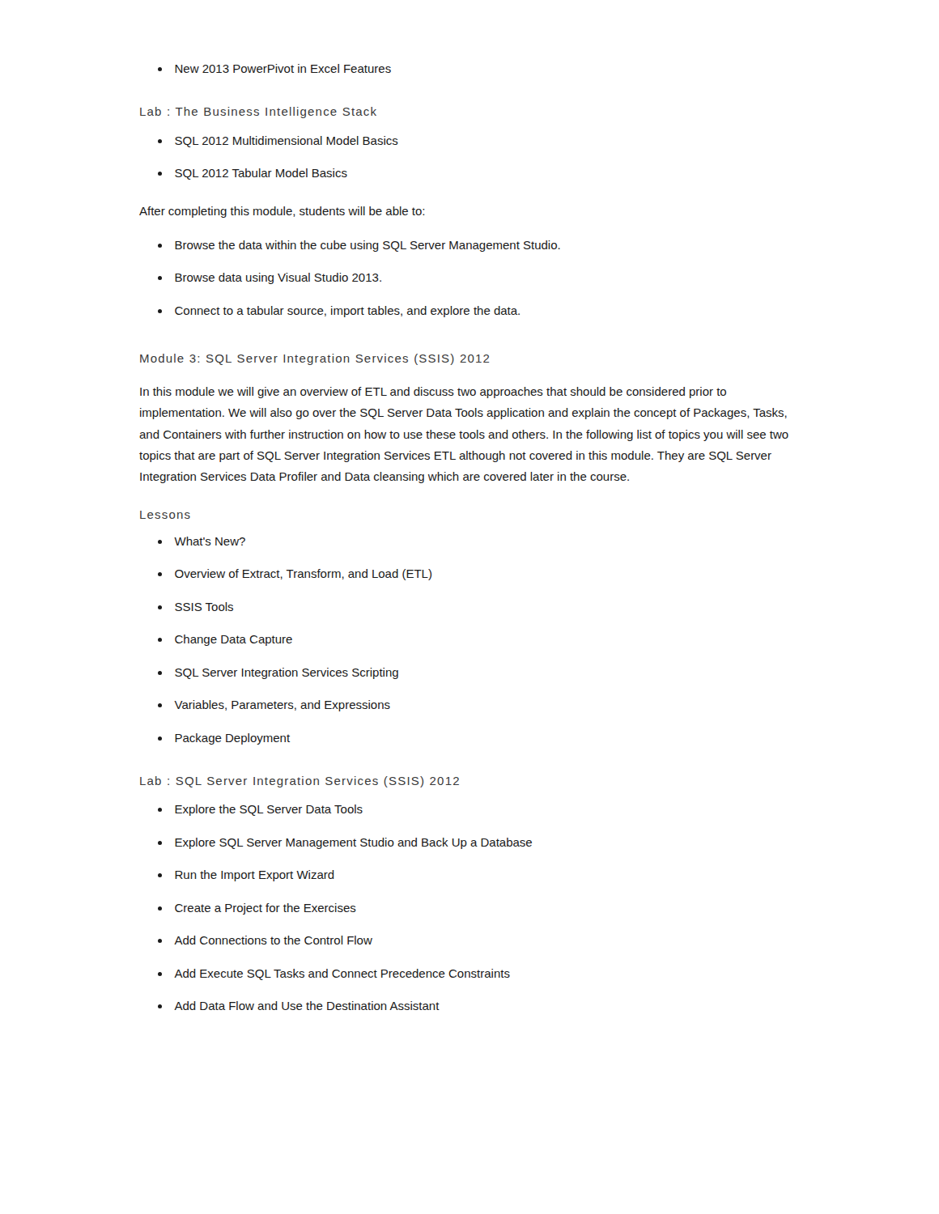New 2013 PowerPivot in Excel Features
Lab : The Business Intelligence Stack
SQL 2012 Multidimensional Model Basics
SQL 2012 Tabular Model Basics
After completing this module, students will be able to:
Browse the data within the cube using SQL Server Management Studio.
Browse data using Visual Studio 2013.
Connect to a tabular source, import tables, and explore the data.
Module 3: SQL Server Integration Services (SSIS) 2012
In this module we will give an overview of ETL and discuss two approaches that should be considered prior to implementation. We will also go over the SQL Server Data Tools application and explain the concept of Packages, Tasks, and Containers with further instruction on how to use these tools and others. In the following list of topics you will see two topics that are part of SQL Server Integration Services ETL although not covered in this module. They are SQL Server Integration Services Data Profiler and Data cleansing which are covered later in the course.
Lessons
What's New?
Overview of Extract, Transform, and Load (ETL)
SSIS Tools
Change Data Capture
SQL Server Integration Services Scripting
Variables, Parameters, and Expressions
Package Deployment
Lab : SQL Server Integration Services (SSIS) 2012
Explore the SQL Server Data Tools
Explore SQL Server Management Studio and Back Up a Database
Run the Import Export Wizard
Create a Project for the Exercises
Add Connections to the Control Flow
Add Execute SQL Tasks and Connect Precedence Constraints
Add Data Flow and Use the Destination Assistant